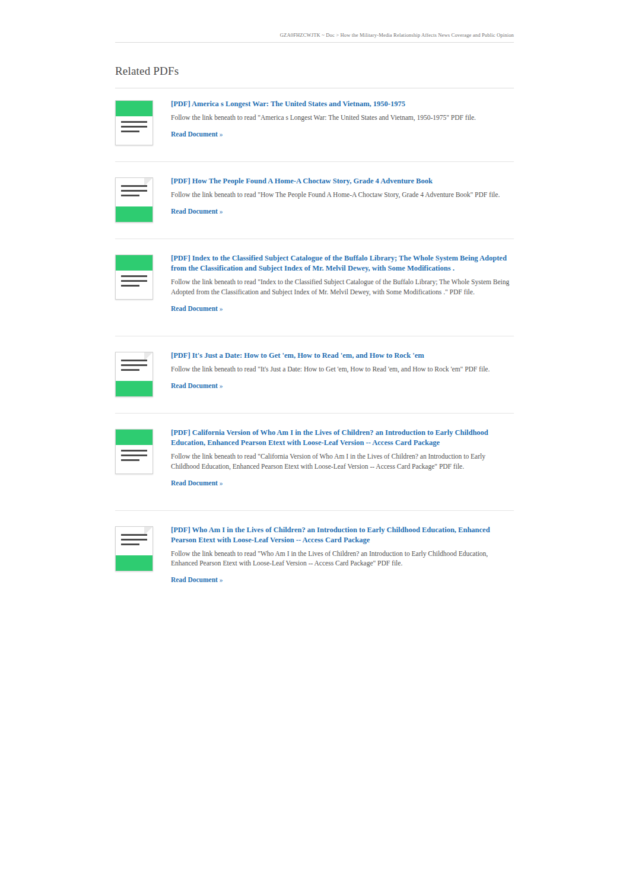GZA0FHZCWJTK ~ Doc > How the Military-Media Relationship Affects News Coverage and Public Opinion
Related PDFs
[PDF] America s Longest War: The United States and Vietnam, 1950-1975
Follow the link beneath to read "America s Longest War: The United States and Vietnam, 1950-1975" PDF file.
Read Document »
[PDF] How The People Found A Home-A Choctaw Story, Grade 4 Adventure Book
Follow the link beneath to read "How The People Found A Home-A Choctaw Story, Grade 4 Adventure Book" PDF file.
Read Document »
[PDF] Index to the Classified Subject Catalogue of the Buffalo Library; The Whole System Being Adopted from the Classification and Subject Index of Mr. Melvil Dewey, with Some Modifications .
Follow the link beneath to read "Index to the Classified Subject Catalogue of the Buffalo Library; The Whole System Being Adopted from the Classification and Subject Index of Mr. Melvil Dewey, with Some Modifications ." PDF file.
Read Document »
[PDF] It's Just a Date: How to Get 'em, How to Read 'em, and How to Rock 'em
Follow the link beneath to read "It's Just a Date: How to Get 'em, How to Read 'em, and How to Rock 'em" PDF file.
Read Document »
[PDF] California Version of Who Am I in the Lives of Children? an Introduction to Early Childhood Education, Enhanced Pearson Etext with Loose-Leaf Version -- Access Card Package
Follow the link beneath to read "California Version of Who Am I in the Lives of Children? an Introduction to Early Childhood Education, Enhanced Pearson Etext with Loose-Leaf Version -- Access Card Package" PDF file.
Read Document »
[PDF] Who Am I in the Lives of Children? an Introduction to Early Childhood Education, Enhanced Pearson Etext with Loose-Leaf Version -- Access Card Package
Follow the link beneath to read "Who Am I in the Lives of Children? an Introduction to Early Childhood Education, Enhanced Pearson Etext with Loose-Leaf Version -- Access Card Package" PDF file.
Read Document »